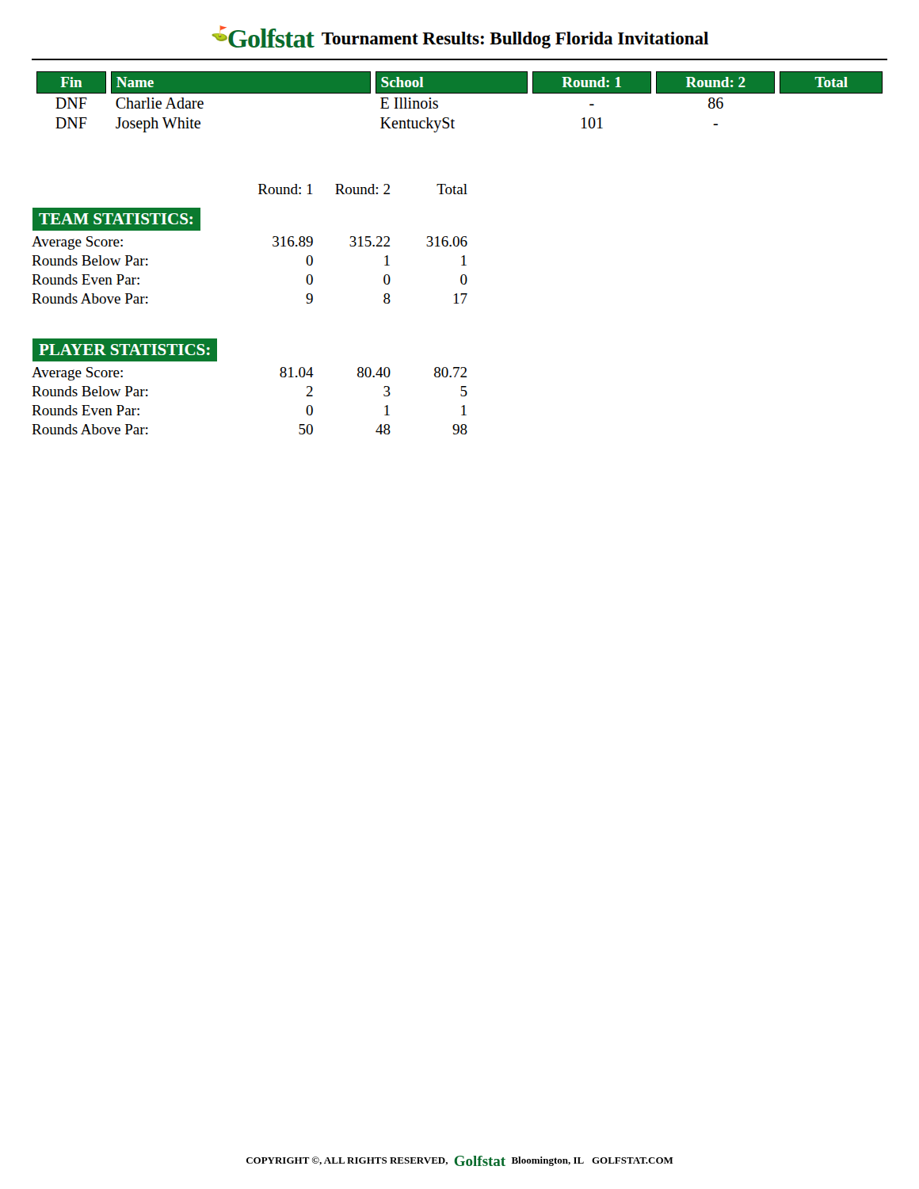⛳Golfstat
Tournament Results: Bulldog Florida Invitational
| Fin | Name | School | Round: 1 | Round: 2 | Total |
| --- | --- | --- | --- | --- | --- |
| DNF | Charlie Adare | E Illinois | - | 86 | |
| DNF | Joseph White | KentuckySt | 101 | - | |
| | Round: 1 | Round: 2 | Total |
| --- | --- | --- | --- |
| TEAM STATISTICS: |
| Average Score: | 316.89 | 315.22 | 316.06 |
| Rounds Below Par: | 0 | 1 | 1 |
| Rounds Even Par: | 0 | 0 | 0 |
| Rounds Above Par: | 9 | 8 | 17 |
| PLAYER STATISTICS: |
| Average Score: | 81.04 | 80.40 | 80.72 |
| Rounds Below Par: | 2 | 3 | 5 |
| Rounds Even Par: | 0 | 1 | 1 |
| Rounds Above Par: | 50 | 48 | 98 |
COPYRIGHT ©, ALL RIGHTS RESERVED, Golfstat Bloomington, IL GOLFSTAT.COM